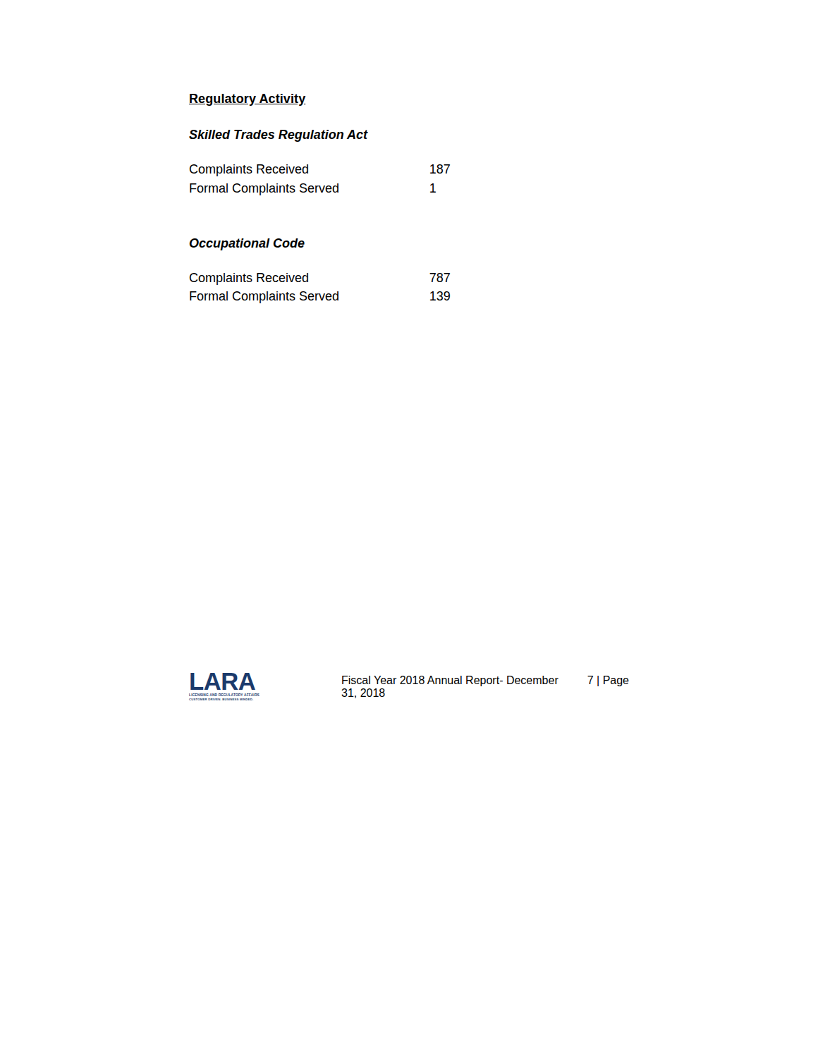Regulatory Activity
Skilled Trades Regulation Act
| Complaints Received | 187 |
| Formal Complaints Served | 1 |
Occupational Code
| Complaints Received | 787 |
| Formal Complaints Served | 139 |
LARA LICENSING AND REGULATORY AFFAIRS CUSTOMER DRIVEN. BUSINESS MINDED.
Fiscal Year 2018 Annual Report- December 31, 2018 7 | Page